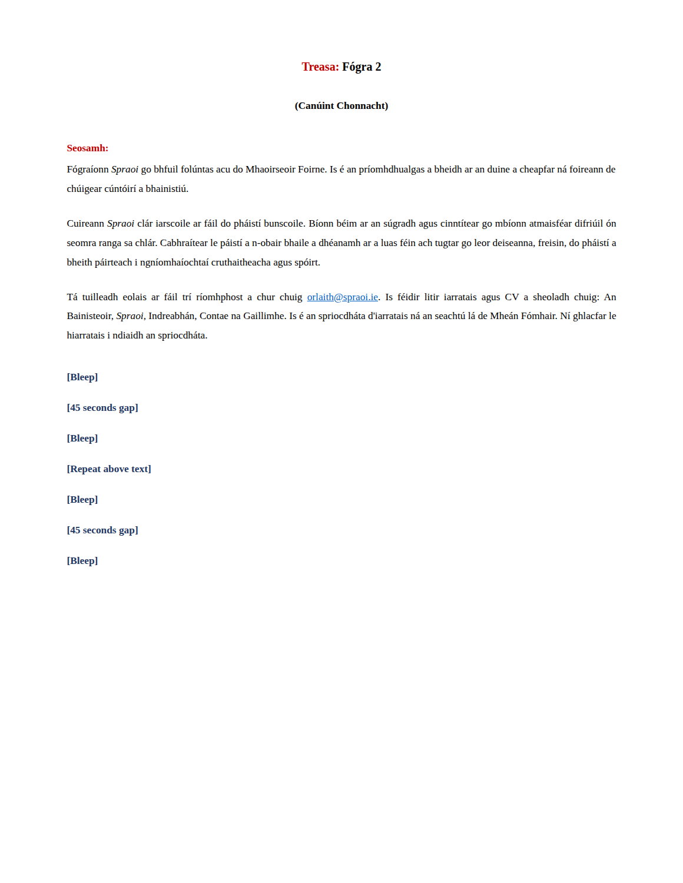Treasa: Fógra 2
(Canúint Chonnacht)
Seosamh:
Fógraíonn Spraoi go bhfuil folúntas acu do Mhaoirseoir Foirne. Is é an príomhdhualgas a bheidh ar an duine a cheapfar ná foireann de chúigear cúntóirí a bhainistiú.
Cuireann Spraoi clár iarscoile ar fáil do pháistí bunscoile. Bíonn béim ar an súgradh agus cinntítear go mbíonn atmaisféar difriúil ón seomra ranga sa chlár. Cabhraítear le páistí a n-obair bhaile a dhéanamh ar a luas féin ach tugtar go leor deiseanna, freisin, do pháistí a bheith páirteach i ngníomhaíochtaí cruthaitheacha agus spóirt.
Tá tuilleadh eolais ar fáil trí ríomhphost a chur chuig orlaith@spraoi.ie. Is féidir litir iarratais agus CV a sheoladh chuig: An Bainisteoir, Spraoi, Indreabhán, Contae na Gaillimhe. Is é an spriocdháta d'iarratais ná an seachtú lá de Mheán Fómhair. Ní ghlacfar le hiarratais i ndiaidh an spriocdháta.
[Bleep]
[45 seconds gap]
[Bleep]
[Repeat above text]
[Bleep]
[45 seconds gap]
[Bleep]